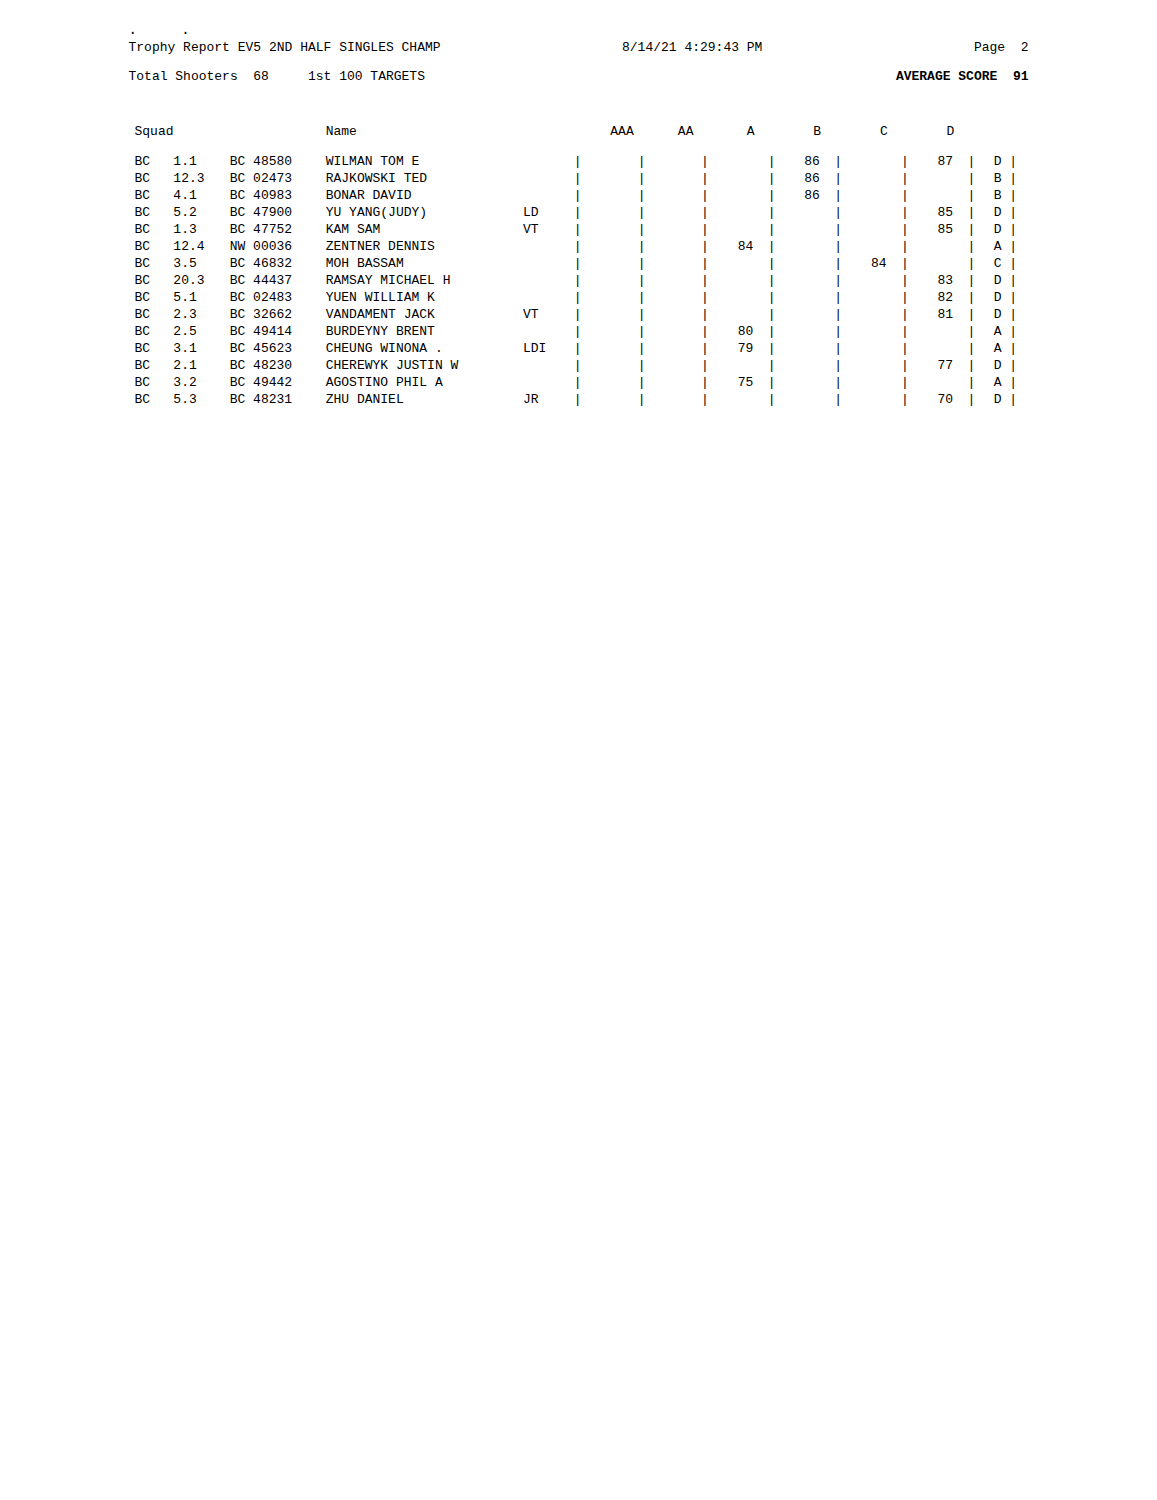. .
Trophy Report EV5 2ND HALF SINGLES CHAMP 8/14/21 4:29:43 PM Page 2
Total Shooters 68 1st 100 TARGETS AVERAGE SCORE 91
| Squad | | Name | | | AAA | AA | A | B | C | D | |
| --- | --- | --- | --- | --- | --- | --- | --- | --- | --- | --- | --- |
| BC | 1.1 | BC 48580 | WILMAN TOM E | | / | | / | | / | | / | 86 | / | | / | 87 | / | D / |
| BC | 12.3 | BC 02473 | RAJKOWSKI TED | | / | | / | | / | | / | 86 | / | | / | | / | B / |
| BC | 4.1 | BC 40983 | BONAR DAVID | | / | | / | | / | | / | 86 | / | | / | | / | B / |
| BC | 5.2 | BC 47900 | YU YANG(JUDY) | LD | / | | / | | / | | / | | / | | / | 85 | / | D / |
| BC | 1.3 | BC 47752 | KAM SAM | VT | / | | / | | / | | / | | / | | / | 85 | / | D / |
| BC | 12.4 | NW 00036 | ZENTNER DENNIS | | / | | / | | / | 84 | / | | / | | / | | / | A / |
| BC | 3.5 | BC 46832 | MOH BASSAM | | / | | / | | / | | / | | / | 84 | / | | / | C / |
| BC | 20.3 | BC 44437 | RAMSAY MICHAEL H | | / | | / | | / | | / | | / | | / | 83 | / | D / |
| BC | 5.1 | BC 02483 | YUEN WILLIAM K | | / | | / | | / | | / | | / | | / | 82 | / | D / |
| BC | 2.3 | BC 32662 | VANDAMENT JACK | VT | / | | / | | / | | / | | / | | / | 81 | / | D / |
| BC | 2.5 | BC 49414 | BURDEYNY BRENT | | / | | / | | / | 80 | / | | / | | / | | / | A / |
| BC | 3.1 | BC 45623 | CHEUNG WINONA . | LDI | / | | / | | / | 79 | / | | / | | / | | / | A / |
| BC | 2.1 | BC 48230 | CHEREWYK JUSTIN W | | / | | / | | / | | / | | / | | / | 77 | / | D / |
| BC | 3.2 | BC 49442 | AGOSTINO PHIL A | | / | | / | | / | 75 | / | | / | | / | | / | A / |
| BC | 5.3 | BC 48231 | ZHU DANIEL | JR | / | | / | | / | | / | | / | | / | 70 | / | D / |